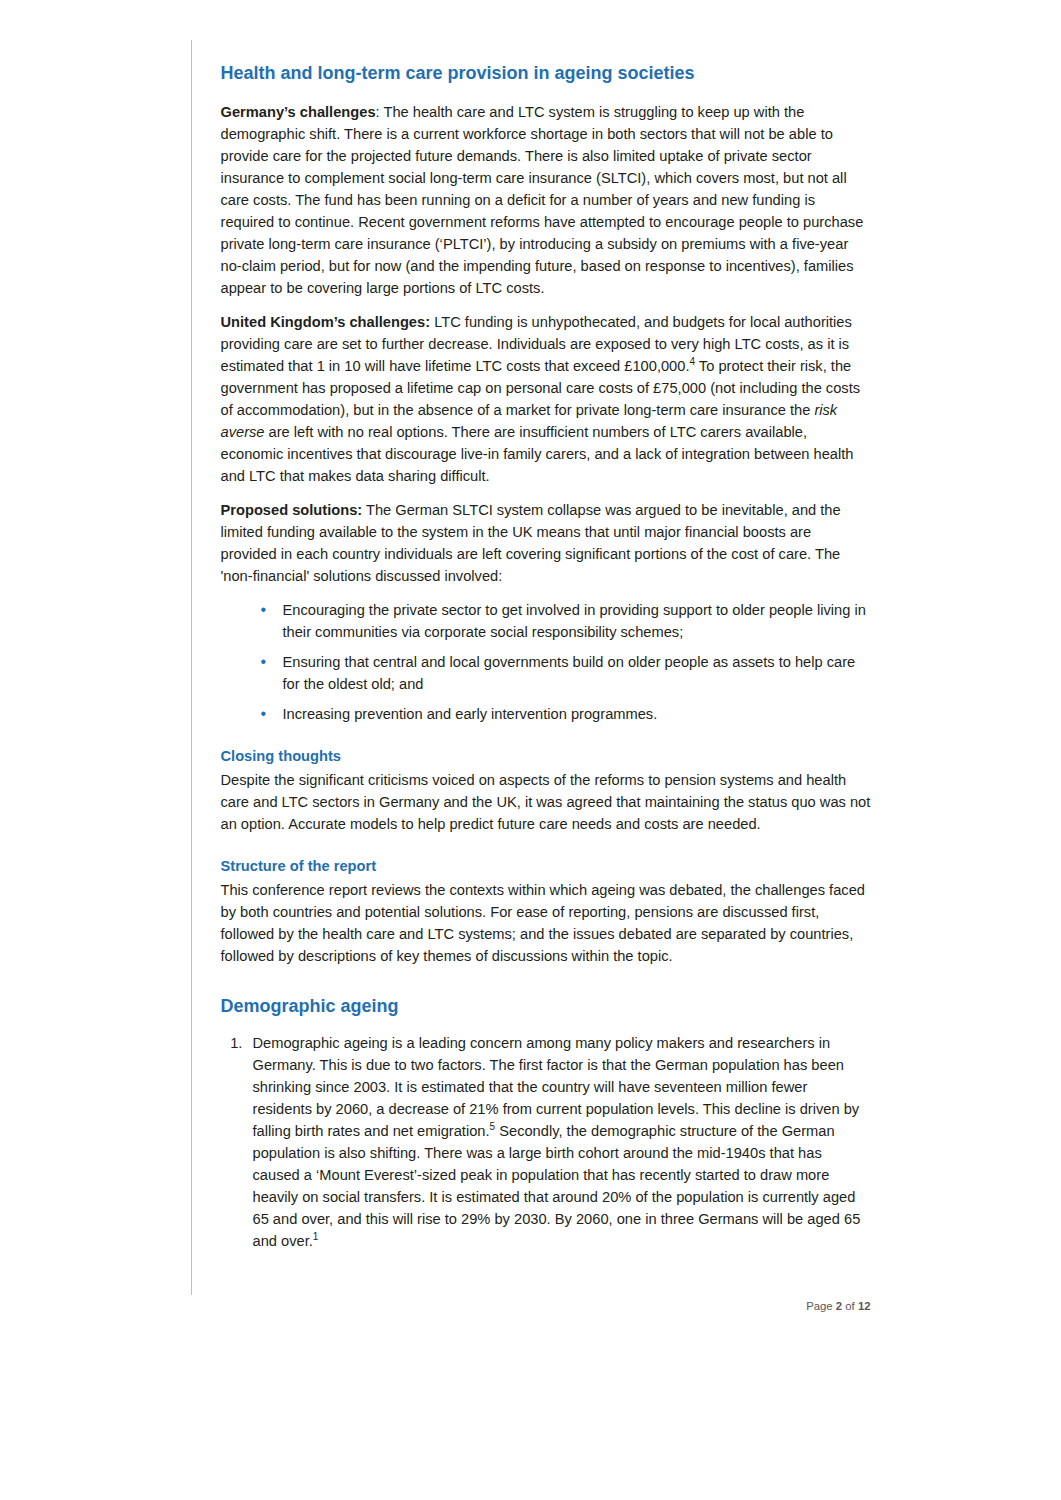Health and long-term care provision in ageing societies
Germany’s challenges: The health care and LTC system is struggling to keep up with the demographic shift. There is a current workforce shortage in both sectors that will not be able to provide care for the projected future demands. There is also limited uptake of private sector insurance to complement social long-term care insurance (SLTCI), which covers most, but not all care costs. The fund has been running on a deficit for a number of years and new funding is required to continue. Recent government reforms have attempted to encourage people to purchase private long-term care insurance (‘PLTCI’), by introducing a subsidy on premiums with a five-year no-claim period, but for now (and the impending future, based on response to incentives), families appear to be covering large portions of LTC costs.
United Kingdom’s challenges: LTC funding is unhypothecated, and budgets for local authorities providing care are set to further decrease. Individuals are exposed to very high LTC costs, as it is estimated that 1 in 10 will have lifetime LTC costs that exceed £100,000.4 To protect their risk, the government has proposed a lifetime cap on personal care costs of £75,000 (not including the costs of accommodation), but in the absence of a market for private long-term care insurance the risk averse are left with no real options. There are insufficient numbers of LTC carers available, economic incentives that discourage live-in family carers, and a lack of integration between health and LTC that makes data sharing difficult.
Proposed solutions: The German SLTCI system collapse was argued to be inevitable, and the limited funding available to the system in the UK means that until major financial boosts are provided in each country individuals are left covering significant portions of the cost of care. The 'non-financial' solutions discussed involved:
Encouraging the private sector to get involved in providing support to older people living in their communities via corporate social responsibility schemes;
Ensuring that central and local governments build on older people as assets to help care for the oldest old; and
Increasing prevention and early intervention programmes.
Closing thoughts
Despite the significant criticisms voiced on aspects of the reforms to pension systems and health care and LTC sectors in Germany and the UK, it was agreed that maintaining the status quo was not an option. Accurate models to help predict future care needs and costs are needed.
Structure of the report
This conference report reviews the contexts within which ageing was debated, the challenges faced by both countries and potential solutions. For ease of reporting, pensions are discussed first, followed by the health care and LTC systems; and the issues debated are separated by countries, followed by descriptions of key themes of discussions within the topic.
Demographic ageing
Demographic ageing is a leading concern among many policy makers and researchers in Germany. This is due to two factors. The first factor is that the German population has been shrinking since 2003. It is estimated that the country will have seventeen million fewer residents by 2060, a decrease of 21% from current population levels. This decline is driven by falling birth rates and net emigration.5 Secondly, the demographic structure of the German population is also shifting. There was a large birth cohort around the mid-1940s that has caused a ‘Mount Everest’-sized peak in population that has recently started to draw more heavily on social transfers. It is estimated that around 20% of the population is currently aged 65 and over, and this will rise to 29% by 2030. By 2060, one in three Germans will be aged 65 and over.1
Page 2 of 12